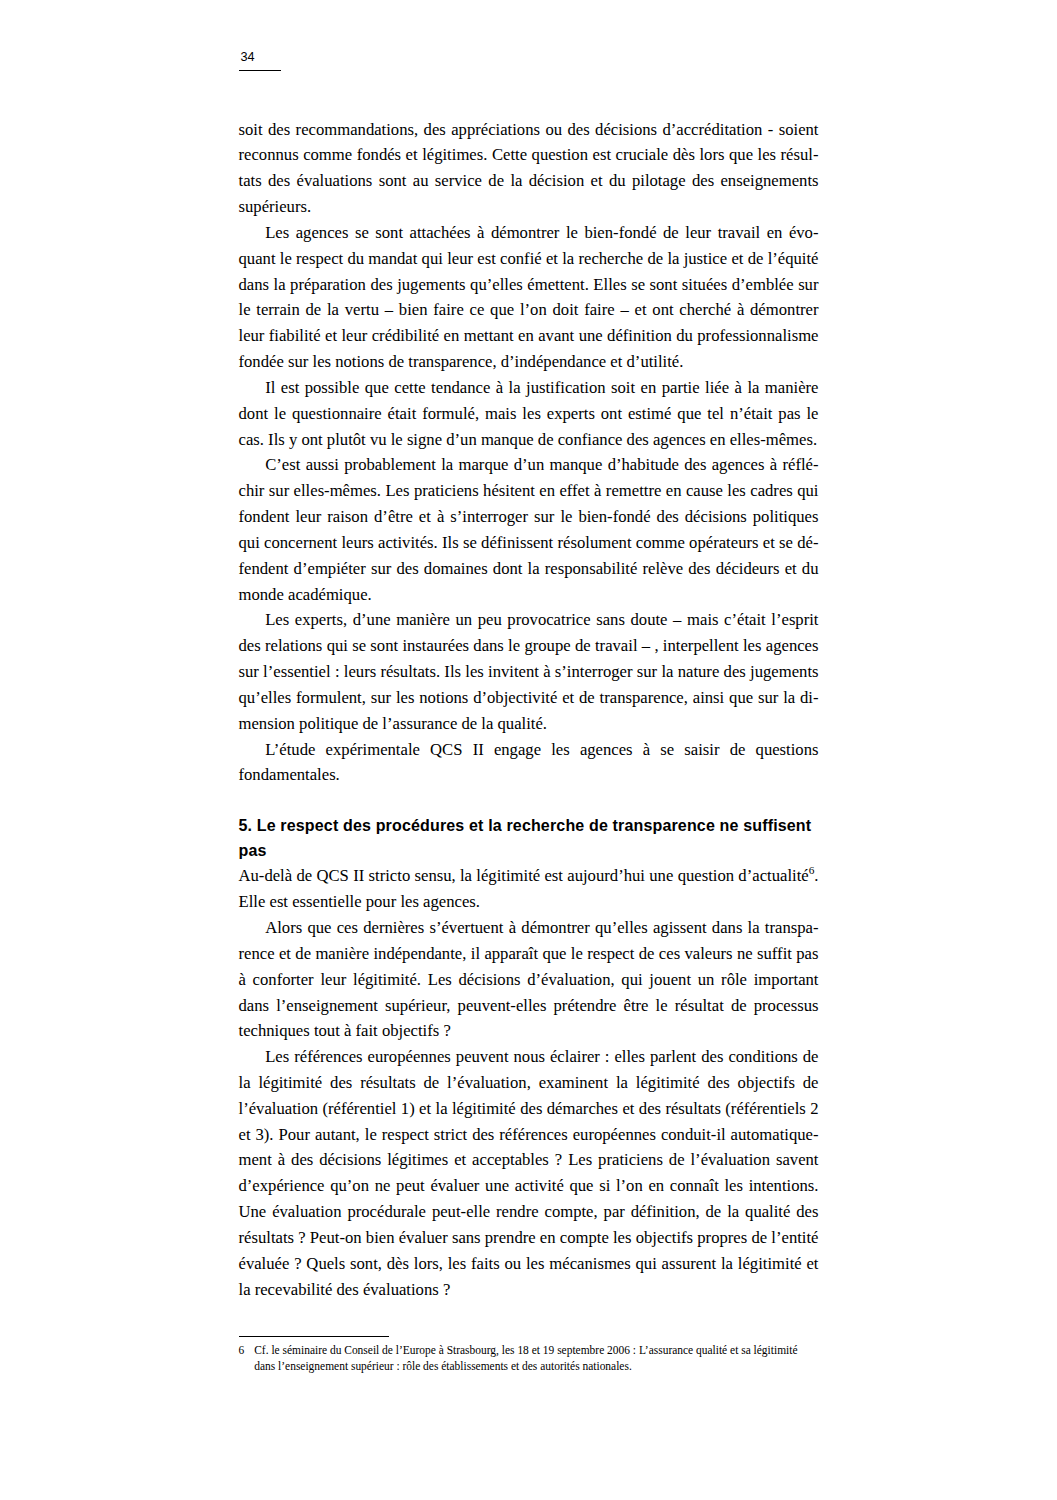34
soit des recommandations, des appréciations ou des décisions d’accréditation - soient reconnus comme fondés et légitimes. Cette question est cruciale dès lors que les résultats des évaluations sont au service de la décision et du pilotage des enseignements supérieurs.
Les agences se sont attachées à démontrer le bien-fondé de leur travail en évoquant le respect du mandat qui leur est confié et la recherche de la justice et de l’équité dans la préparation des jugements qu’elles émettent. Elles se sont situées d’emblée sur le terrain de la vertu – bien faire ce que l’on doit faire – et ont cherché à démontrer leur fiabilité et leur crédibilité en mettant en avant une définition du professionnalisme fondée sur les notions de transparence, d’indépendance et d’utilité.
Il est possible que cette tendance à la justification soit en partie liée à la manière dont le questionnaire était formulé, mais les experts ont estimé que tel n’était pas le cas. Ils y ont plutôt vu le signe d’un manque de confiance des agences en elles-mêmes.
C’est aussi probablement la marque d’un manque d’habitude des agences à réfléchir sur elles-mêmes. Les praticiens hésitent en effet à remettre en cause les cadres qui fondent leur raison d’être et à s’interroger sur le bien-fondé des décisions politiques qui concernent leurs activités. Ils se définissent résolument comme opérateurs et se défendent d’empiéter sur des domaines dont la responsabilité relève des décideurs et du monde académique.
Les experts, d’une manière un peu provocatrice sans doute – mais c’était l’esprit des relations qui se sont instaurées dans le groupe de travail – , interpellent les agences sur l’essentiel : leurs résultats. Ils les invitent à s’interroger sur la nature des jugements qu’elles formulent, sur les notions d’objectivité et de transparence, ainsi que sur la dimension politique de l’assurance de la qualité.
L’étude expérimentale QCS II engage les agences à se saisir de questions fondamentales.
5. Le respect des procédures et la recherche de transparence ne suffisent pas
Au-delà de QCS II stricto sensu, la légitimité est aujourd’hui une question d’actualité6. Elle est essentielle pour les agences.
Alors que ces dernières s’évertuent à démontrer qu’elles agissent dans la transparence et de manière indépendante, il apparaît que le respect de ces valeurs ne suffit pas à conforter leur légitimité. Les décisions d’évaluation, qui jouent un rôle important dans l’enseignement supérieur, peuvent-elles prétendre être le résultat de processus techniques tout à fait objectifs ?
Les références européennes peuvent nous éclairer : elles parlent des conditions de la légitimité des résultats de l’évaluation, examinent la légitimité des objectifs de l’évaluation (référentiel 1) et la légitimité des démarches et des résultats (référentiels 2 et 3). Pour autant, le respect strict des références européennes conduit-il automatiquement à des décisions légitimes et acceptables ? Les praticiens de l’évaluation savent d’expérience qu’on ne peut évaluer une activité que si l’on en connaît les intentions. Une évaluation procédurale peut-elle rendre compte, par définition, de la qualité des résultats ? Peut-on bien évaluer sans prendre en compte les objectifs propres de l’entité évaluée ? Quels sont, dès lors, les faits ou les mécanismes qui assurent la légitimité et la recevabilité des évaluations ?
6 Cf. le séminaire du Conseil de l’Europe à Strasbourg, les 18 et 19 septembre 2006 : L’assurance qualité et sa légitimité dans l’enseignement supérieur : rôle des établissements et des autorités nationales.